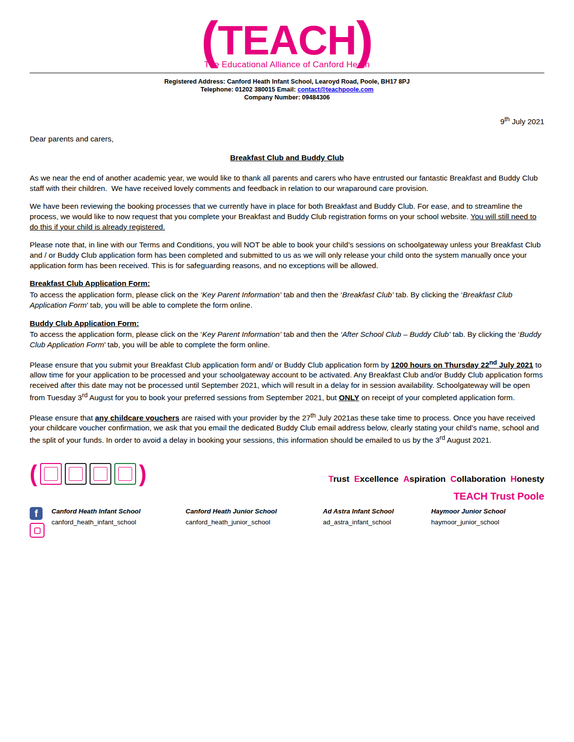(TEACH)
The Educational Alliance of Canford Heath
Registered Address: Canford Heath Infant School, Learoyd Road, Poole, BH17 8PJ
Telephone: 01202 380015 Email: contact@teachpoole.com
Company Number: 09484306
9th July 2021
Dear parents and carers,
Breakfast Club and Buddy Club
As we near the end of another academic year, we would like to thank all parents and carers who have entrusted our fantastic Breakfast and Buddy Club staff with their children. We have received lovely comments and feedback in relation to our wraparound care provision.
We have been reviewing the booking processes that we currently have in place for both Breakfast and Buddy Club. For ease, and to streamline the process, we would like to now request that you complete your Breakfast and Buddy Club registration forms on your school website. You will still need to do this if your child is already registered.
Please note that, in line with our Terms and Conditions, you will NOT be able to book your child’s sessions on schoolgateway unless your Breakfast Club and / or Buddy Club application form has been completed and submitted to us as we will only release your child onto the system manually once your application form has been received. This is for safeguarding reasons, and no exceptions will be allowed.
Breakfast Club Application Form:
To access the application form, please click on the ‘Key Parent Information’ tab and then the ‘Breakfast Club’ tab. By clicking the ‘Breakfast Club Application Form’ tab, you will be able to complete the form online.
Buddy Club Application Form:
To access the application form, please click on the ‘Key Parent Information’ tab and then the ‘After School Club – Buddy Club’ tab. By clicking the ‘Buddy Club Application Form’ tab, you will be able to complete the form online.
Please ensure that you submit your Breakfast Club application form and/ or Buddy Club application form by 1200 hours on Thursday 22nd July 2021 to allow time for your application to be processed and your schoolgateway account to be activated. Any Breakfast Club and/or Buddy Club application forms received after this date may not be processed until September 2021, which will result in a delay for in session availability. Schoolgateway will be open from Tuesday 3rd August for you to book your preferred sessions from September 2021, but ONLY on receipt of your completed application form.
Please ensure that any childcare vouchers are raised with your provider by the 27th July 2021as these take time to process. Once you have received your childcare voucher confirmation, we ask that you email the dedicated Buddy Club email address below, clearly stating your child’s name, school and the split of your funds. In order to avoid a delay in booking your sessions, this information should be emailed to us by the 3rd August 2021.
( )
Trust Excellence Aspiration Collaboration Honesty
TEACH Trust Poole
f
▢
| Canford Heath Infant School | Canford Heath Junior School | Ad Astra Infant School | Haymoor Junior School |
| canford_heath_infant_school | canford_heath_junior_school | ad_astra_infant_school | haymoor_junior_school |